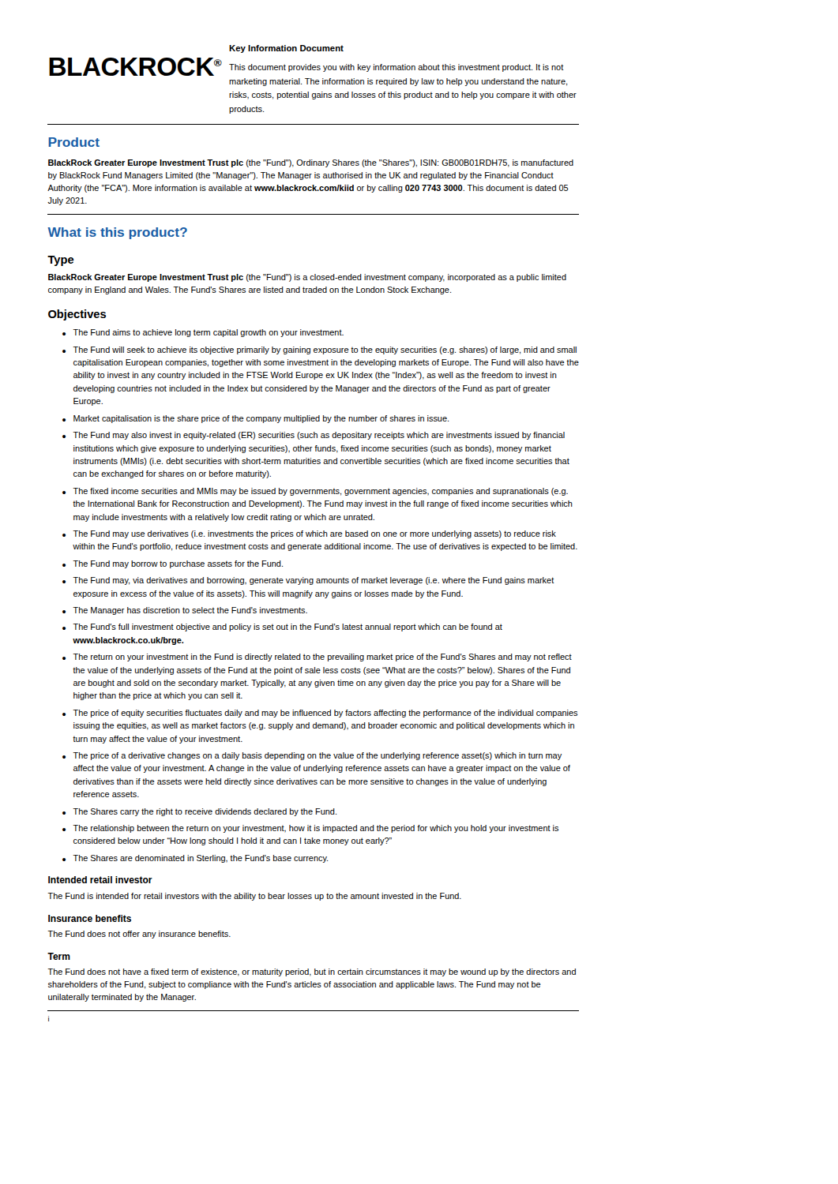BLACKROCK®
Key Information Document
This document provides you with key information about this investment product. It is not marketing material. The information is required by law to help you understand the nature, risks, costs, potential gains and losses of this product and to help you compare it with other products.
Product
BlackRock Greater Europe Investment Trust plc (the "Fund"), Ordinary Shares (the "Shares"), ISIN: GB00B01RDH75, is manufactured by BlackRock Fund Managers Limited (the "Manager"). The Manager is authorised in the UK and regulated by the Financial Conduct Authority (the "FCA"). More information is available at www.blackrock.com/kiid or by calling 020 7743 3000. This document is dated 05 July 2021.
What is this product?
Type
BlackRock Greater Europe Investment Trust plc (the "Fund") is a closed-ended investment company, incorporated as a public limited company in England and Wales. The Fund's Shares are listed and traded on the London Stock Exchange.
Objectives
The Fund aims to achieve long term capital growth on your investment.
The Fund will seek to achieve its objective primarily by gaining exposure to the equity securities (e.g. shares) of large, mid and small capitalisation European companies, together with some investment in the developing markets of Europe. The Fund will also have the ability to invest in any country included in the FTSE World Europe ex UK Index (the “Index”), as well as the freedom to invest in developing countries not included in the Index but considered by the Manager and the directors of the Fund as part of greater Europe.
Market capitalisation is the share price of the company multiplied by the number of shares in issue.
The Fund may also invest in equity-related (ER) securities (such as depositary receipts which are investments issued by financial institutions which give exposure to underlying securities), other funds, fixed income securities (such as bonds), money market instruments (MMIs) (i.e. debt securities with short-term maturities and convertible securities (which are fixed income securities that can be exchanged for shares on or before maturity).
The fixed income securities and MMIs may be issued by governments, government agencies, companies and supranationals (e.g. the International Bank for Reconstruction and Development). The Fund may invest in the full range of fixed income securities which may include investments with a relatively low credit rating or which are unrated.
The Fund may use derivatives (i.e. investments the prices of which are based on one or more underlying assets) to reduce risk within the Fund's portfolio, reduce investment costs and generate additional income. The use of derivatives is expected to be limited.
The Fund may borrow to purchase assets for the Fund.
The Fund may, via derivatives and borrowing, generate varying amounts of market leverage (i.e. where the Fund gains market exposure in excess of the value of its assets). This will magnify any gains or losses made by the Fund.
The Manager has discretion to select the Fund's investments.
The Fund's full investment objective and policy is set out in the Fund's latest annual report which can be found at www.blackrock.co.uk/brge.
The return on your investment in the Fund is directly related to the prevailing market price of the Fund's Shares and may not reflect the value of the underlying assets of the Fund at the point of sale less costs (see “What are the costs?” below). Shares of the Fund are bought and sold on the secondary market. Typically, at any given time on any given day the price you pay for a Share will be higher than the price at which you can sell it.
The price of equity securities fluctuates daily and may be influenced by factors affecting the performance of the individual companies issuing the equities, as well as market factors (e.g. supply and demand), and broader economic and political developments which in turn may affect the value of your investment.
The price of a derivative changes on a daily basis depending on the value of the underlying reference asset(s) which in turn may affect the value of your investment. A change in the value of underlying reference assets can have a greater impact on the value of derivatives than if the assets were held directly since derivatives can be more sensitive to changes in the value of underlying reference assets.
The Shares carry the right to receive dividends declared by the Fund.
The relationship between the return on your investment, how it is impacted and the period for which you hold your investment is considered below under “How long should I hold it and can I take money out early?”
The Shares are denominated in Sterling, the Fund's base currency.
Intended retail investor
The Fund is intended for retail investors with the ability to bear losses up to the amount invested in the Fund.
Insurance benefits
The Fund does not offer any insurance benefits.
Term
The Fund does not have a fixed term of existence, or maturity period, but in certain circumstances it may be wound up by the directors and shareholders of the Fund, subject to compliance with the Fund's articles of association and applicable laws. The Fund may not be unilaterally terminated by the Manager.
i